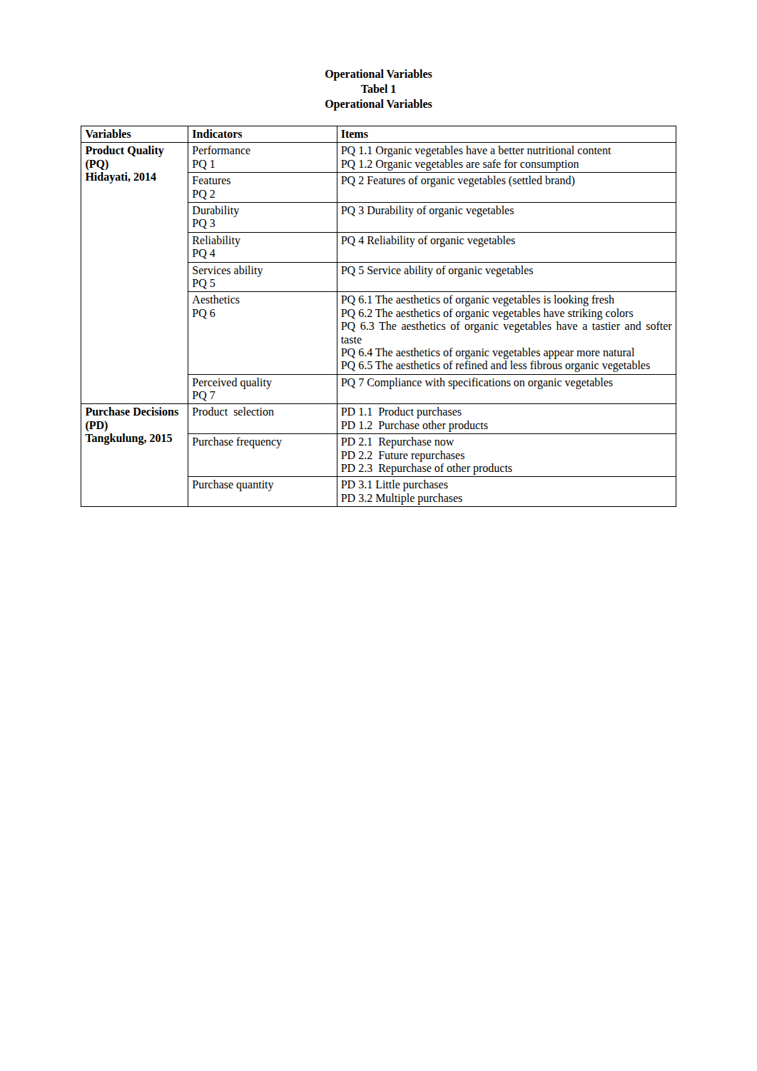Operational Variables
Tabel 1
Operational Variables
| Variables | Indicators | Items |
| --- | --- | --- |
| Product Quality (PQ) Hidayati, 2014 | Performance PQ 1 | PQ 1.1 Organic vegetables have a better nutritional content PQ 1.2 Organic vegetables are safe for consumption |
| Features PQ 2 | PQ 2 Features of organic vegetables (settled brand) |
| Durability PQ 3 | PQ 3 Durability of organic vegetables |
| Reliability PQ 4 | PQ 4 Reliability of organic vegetables |
| Services ability PQ 5 | PQ 5 Service ability of organic vegetables |
| Aesthetics PQ 6 | PQ 6.1 The aesthetics of organic vegetables is looking fresh PQ 6.2 The aesthetics of organic vegetables have striking colors PQ 6.3 The aesthetics of organic vegetables have a tastier and softer taste PQ 6.4 The aesthetics of organic vegetables appear more natural PQ 6.5 The aesthetics of refined and less fibrous organic vegetables |
| Perceived quality PQ 7 | PQ 7 Compliance with specifications on organic vegetables |
| Purchase Decisions (PD) Tangkulung, 2015 | Product selection | PD 1.1 Product purchases PD 1.2 Purchase other products |
| Purchase frequency | PD 2.1 Repurchase now PD 2.2 Future repurchases PD 2.3 Repurchase of other products |
| Purchase quantity | PD 3.1 Little purchases PD 3.2 Multiple purchases |